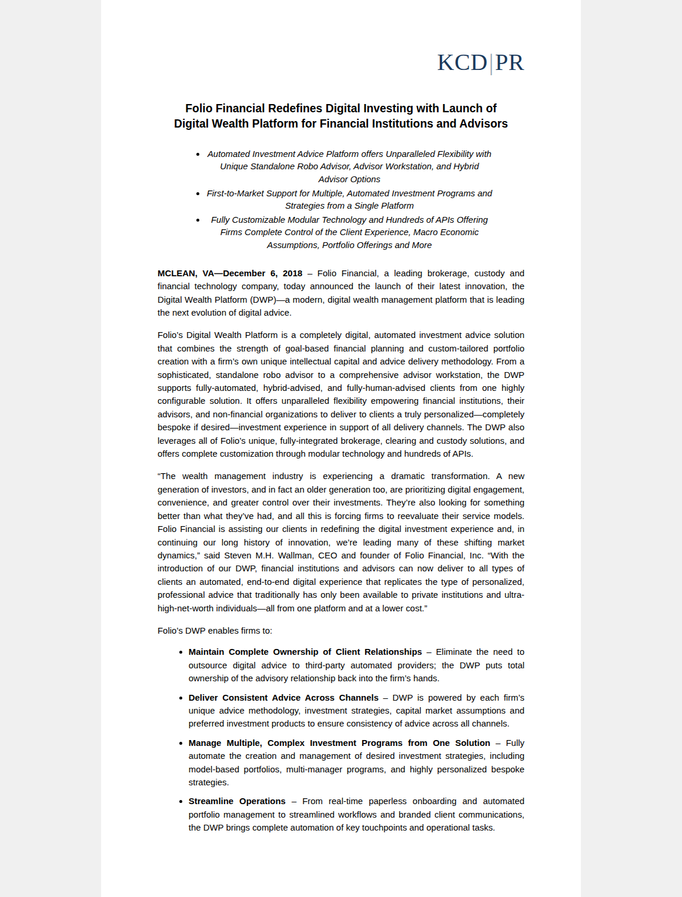KCD|PR
Folio Financial Redefines Digital Investing with Launch of Digital Wealth Platform for Financial Institutions and Advisors
Automated Investment Advice Platform offers Unparalleled Flexibility with Unique Standalone Robo Advisor, Advisor Workstation, and Hybrid Advisor Options
First-to-Market Support for Multiple, Automated Investment Programs and Strategies from a Single Platform
Fully Customizable Modular Technology and Hundreds of APIs Offering Firms Complete Control of the Client Experience, Macro Economic Assumptions, Portfolio Offerings and More
MCLEAN, VA—December 6, 2018 – Folio Financial, a leading brokerage, custody and financial technology company, today announced the launch of their latest innovation, the Digital Wealth Platform (DWP)—a modern, digital wealth management platform that is leading the next evolution of digital advice.
Folio’s Digital Wealth Platform is a completely digital, automated investment advice solution that combines the strength of goal-based financial planning and custom-tailored portfolio creation with a firm’s own unique intellectual capital and advice delivery methodology. From a sophisticated, standalone robo advisor to a comprehensive advisor workstation, the DWP supports fully-automated, hybrid-advised, and fully-human-advised clients from one highly configurable solution. It offers unparalleled flexibility empowering financial institutions, their advisors, and non-financial organizations to deliver to clients a truly personalized—completely bespoke if desired—investment experience in support of all delivery channels. The DWP also leverages all of Folio’s unique, fully-integrated brokerage, clearing and custody solutions, and offers complete customization through modular technology and hundreds of APIs.
“The wealth management industry is experiencing a dramatic transformation. A new generation of investors, and in fact an older generation too, are prioritizing digital engagement, convenience, and greater control over their investments. They’re also looking for something better than what they’ve had, and all this is forcing firms to reevaluate their service models. Folio Financial is assisting our clients in redefining the digital investment experience and, in continuing our long history of innovation, we’re leading many of these shifting market dynamics,” said Steven M.H. Wallman, CEO and founder of Folio Financial, Inc. “With the introduction of our DWP, financial institutions and advisors can now deliver to all types of clients an automated, end-to-end digital experience that replicates the type of personalized, professional advice that traditionally has only been available to private institutions and ultra-high-net-worth individuals—all from one platform and at a lower cost.”
Folio’s DWP enables firms to:
Maintain Complete Ownership of Client Relationships – Eliminate the need to outsource digital advice to third-party automated providers; the DWP puts total ownership of the advisory relationship back into the firm’s hands.
Deliver Consistent Advice Across Channels – DWP is powered by each firm’s unique advice methodology, investment strategies, capital market assumptions and preferred investment products to ensure consistency of advice across all channels.
Manage Multiple, Complex Investment Programs from One Solution – Fully automate the creation and management of desired investment strategies, including model-based portfolios, multi-manager programs, and highly personalized bespoke strategies.
Streamline Operations – From real-time paperless onboarding and automated portfolio management to streamlined workflows and branded client communications, the DWP brings complete automation of key touchpoints and operational tasks.